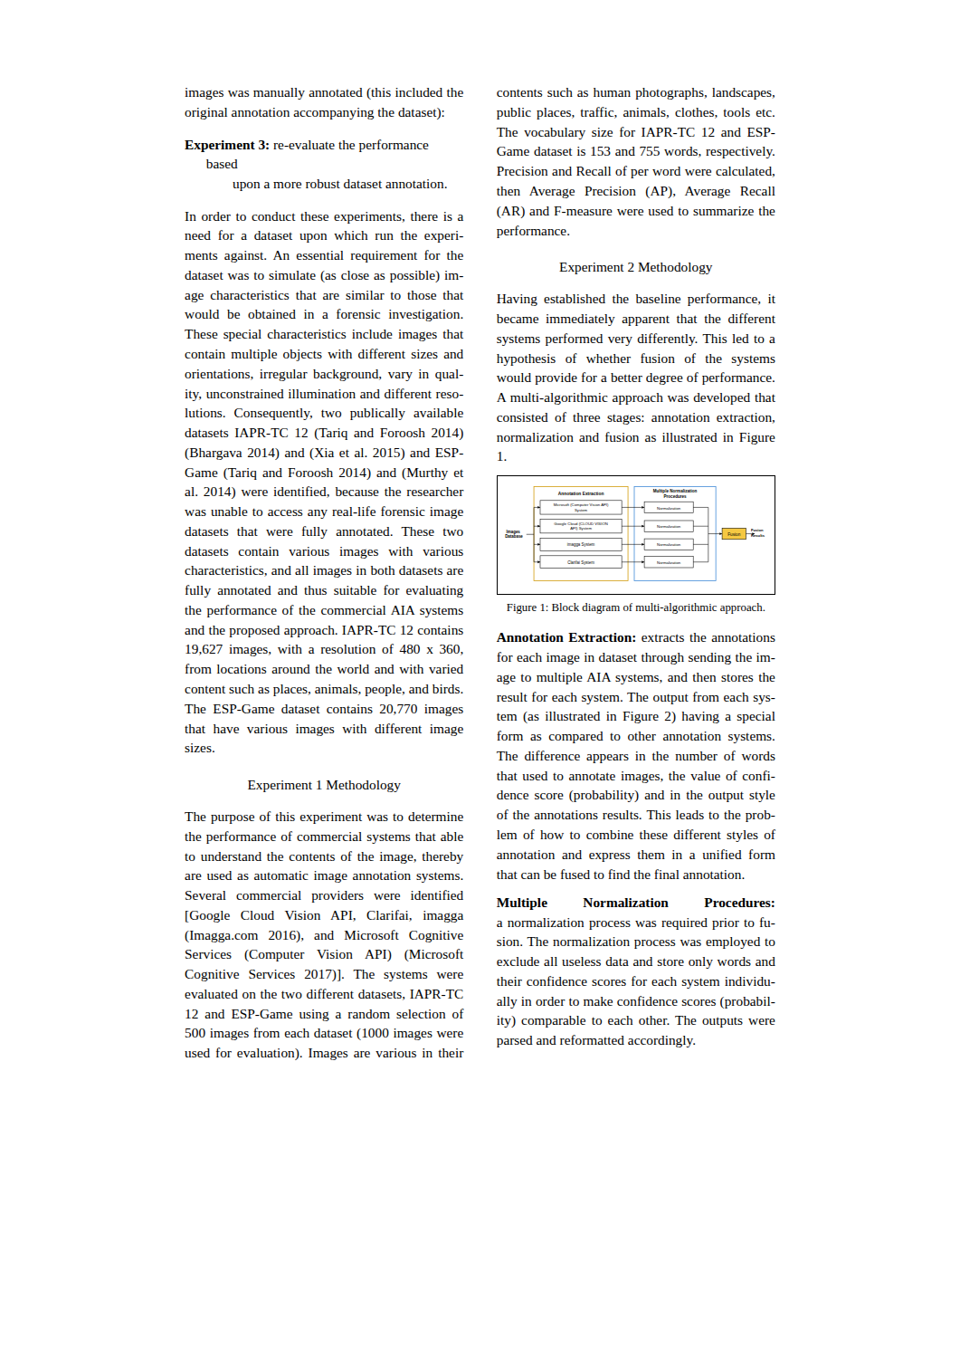images was manually annotated (this included the original annotation accompanying the dataset):
Experiment 3: re-evaluate the performance basedupon a more robust dataset annotation.
In order to conduct these experiments, there is a need for a dataset upon which run the experiments against. An essential requirement for the dataset was to simulate (as close as possible) image characteristics that are similar to those that would be obtained in a forensic investigation. These special characteristics include images that contain multiple objects with different sizes and orientations, irregular background, vary in quality, unconstrained illumination and different resolutions. Consequently, two publically available datasets IAPR-TC 12 (Tariq and Foroosh 2014) (Bhargava 2014) and (Xia et al. 2015) and ESP-Game (Tariq and Foroosh 2014) and (Murthy et al. 2014) were identified, because the researcher was unable to access any real-life forensic image datasets that were fully annotated. These two datasets contain various images with various characteristics, and all images in both datasets are fully annotated and thus suitable for evaluating the performance of the commercial AIA systems and the proposed approach. IAPR-TC 12 contains 19,627 images, with a resolution of 480 x 360, from locations around the world and with varied content such as places, animals, people, and birds. The ESP-Game dataset contains 20,770 images that have various images with different image sizes.
Experiment 1 Methodology
The purpose of this experiment was to determine the performance of commercial systems that able to understand the contents of the image, thereby are used as automatic image annotation systems. Several commercial providers were identified [Google Cloud Vision API, Clarifai, imagga (Imagga.com 2016), and Microsoft Cognitive Services (Computer Vision API) (Microsoft Cognitive Services 2017)]. The systems were evaluated on the two different datasets, IAPR-TC 12 and ESP-Game using a random selection of 500 images from each dataset (1000 images were used for evaluation). Images are various in their contents such as human photographs, landscapes, public places, traffic, animals, clothes, tools etc. The vocabulary size for IAPR-TC 12 and ESP-Game dataset is 153 and 755 words, respectively. Precision and Recall of per word were calculated, then Average Precision (AP), Average Recall (AR) and F-measure were used to summarize the performance.
Experiment 2 Methodology
Having established the baseline performance, it became immediately apparent that the different systems performed very differently. This led to a hypothesis of whether fusion of the systems would provide for a better degree of performance. A multi-algorithmic approach was developed that consisted of three stages: annotation extraction, normalization and fusion as illustrated in Figure 1.
Annotation Extraction Multiple Normalization Procedures Images Database Microsoft (Computer Vision API) System Google Cloud (CLOUD VISION API) System imagga System Clarifai System Normalization Normalization Normalization Normalization Fusion Fusion Results
Figure 1: Block diagram of multi-algorithmic approach.
Annotation Extraction: extracts the annotations for each image in dataset through sending the image to multiple AIA systems, and then stores the result for each system. The output from each system (as illustrated in Figure 2) having a special form as compared to other annotation systems. The difference appears in the number of words that used to annotate images, the value of confidence score (probability) and in the output style of the annotations results. This leads to the problem of how to combine these different styles of annotation and express them in a unified form that can be fused to find the final annotation.
Multiple Normalization Procedures: a normalization process was required prior to fusion. The normalization process was employed to exclude all useless data and store only words and their confidence scores for each system individually in order to make confidence scores (probability) comparable to each other. The outputs were parsed and reformatted accordingly.